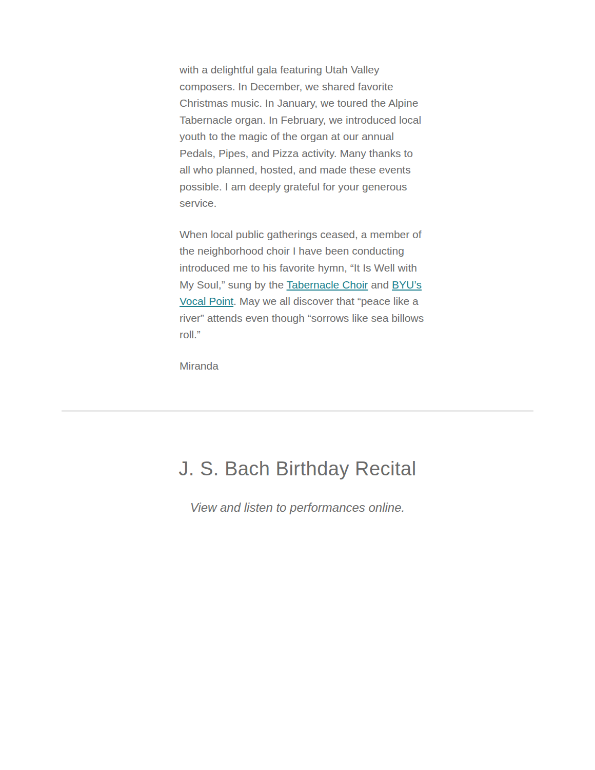with a delightful gala featuring Utah Valley composers. In December, we shared favorite Christmas music. In January, we toured the Alpine Tabernacle organ. In February, we introduced local youth to the magic of the organ at our annual Pedals, Pipes, and Pizza activity. Many thanks to all who planned, hosted, and made these events possible. I am deeply grateful for your generous service.
When local public gatherings ceased, a member of the neighborhood choir I have been conducting introduced me to his favorite hymn, “It Is Well with My Soul,” sung by the Tabernacle Choir and BYU’s Vocal Point. May we all discover that “peace like a river” attends even though “sorrows like sea billows roll.”
Miranda
J. S. Bach Birthday Recital
View and listen to performances online.